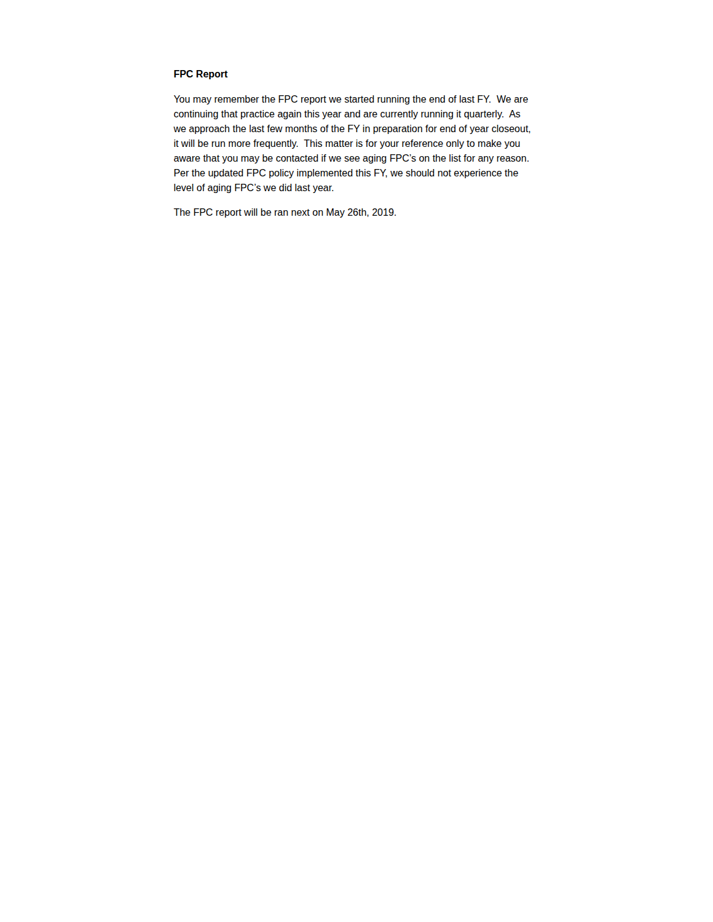FPC Report
You may remember the FPC report we started running the end of last FY. We are continuing that practice again this year and are currently running it quarterly. As we approach the last few months of the FY in preparation for end of year closeout, it will be run more frequently. This matter is for your reference only to make you aware that you may be contacted if we see aging FPC’s on the list for any reason. Per the updated FPC policy implemented this FY, we should not experience the level of aging FPC’s we did last year.
The FPC report will be ran next on May 26th, 2019.